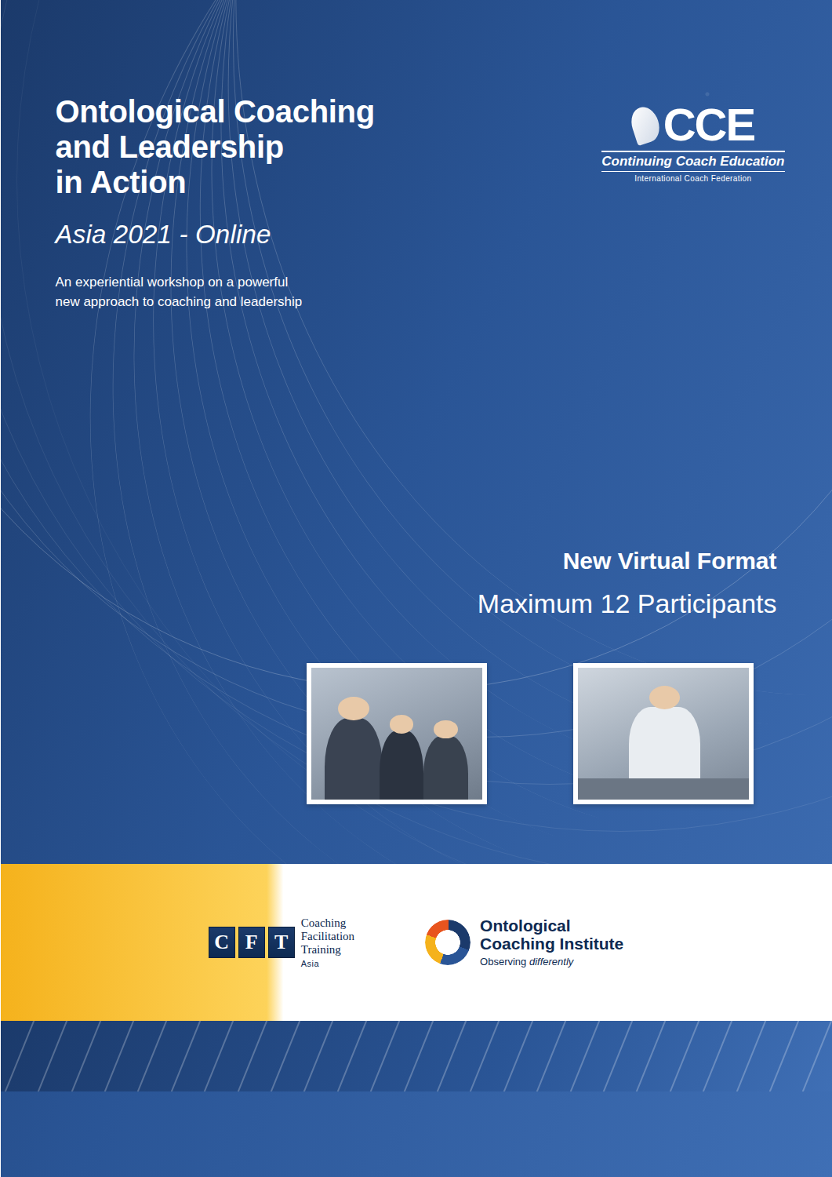CCE
Continuing Coach Education
International Coach Federation
Ontological Coaching
and Leadership
in Action
Asia 2021 - Online
An experiential workshop on a powerful new approach to coaching and leadership
New Virtual Format
Maximum 12 Participants
CFT
Coaching
Facilitation
Training
Asia
Ontological
Coaching Institute
Observing differently